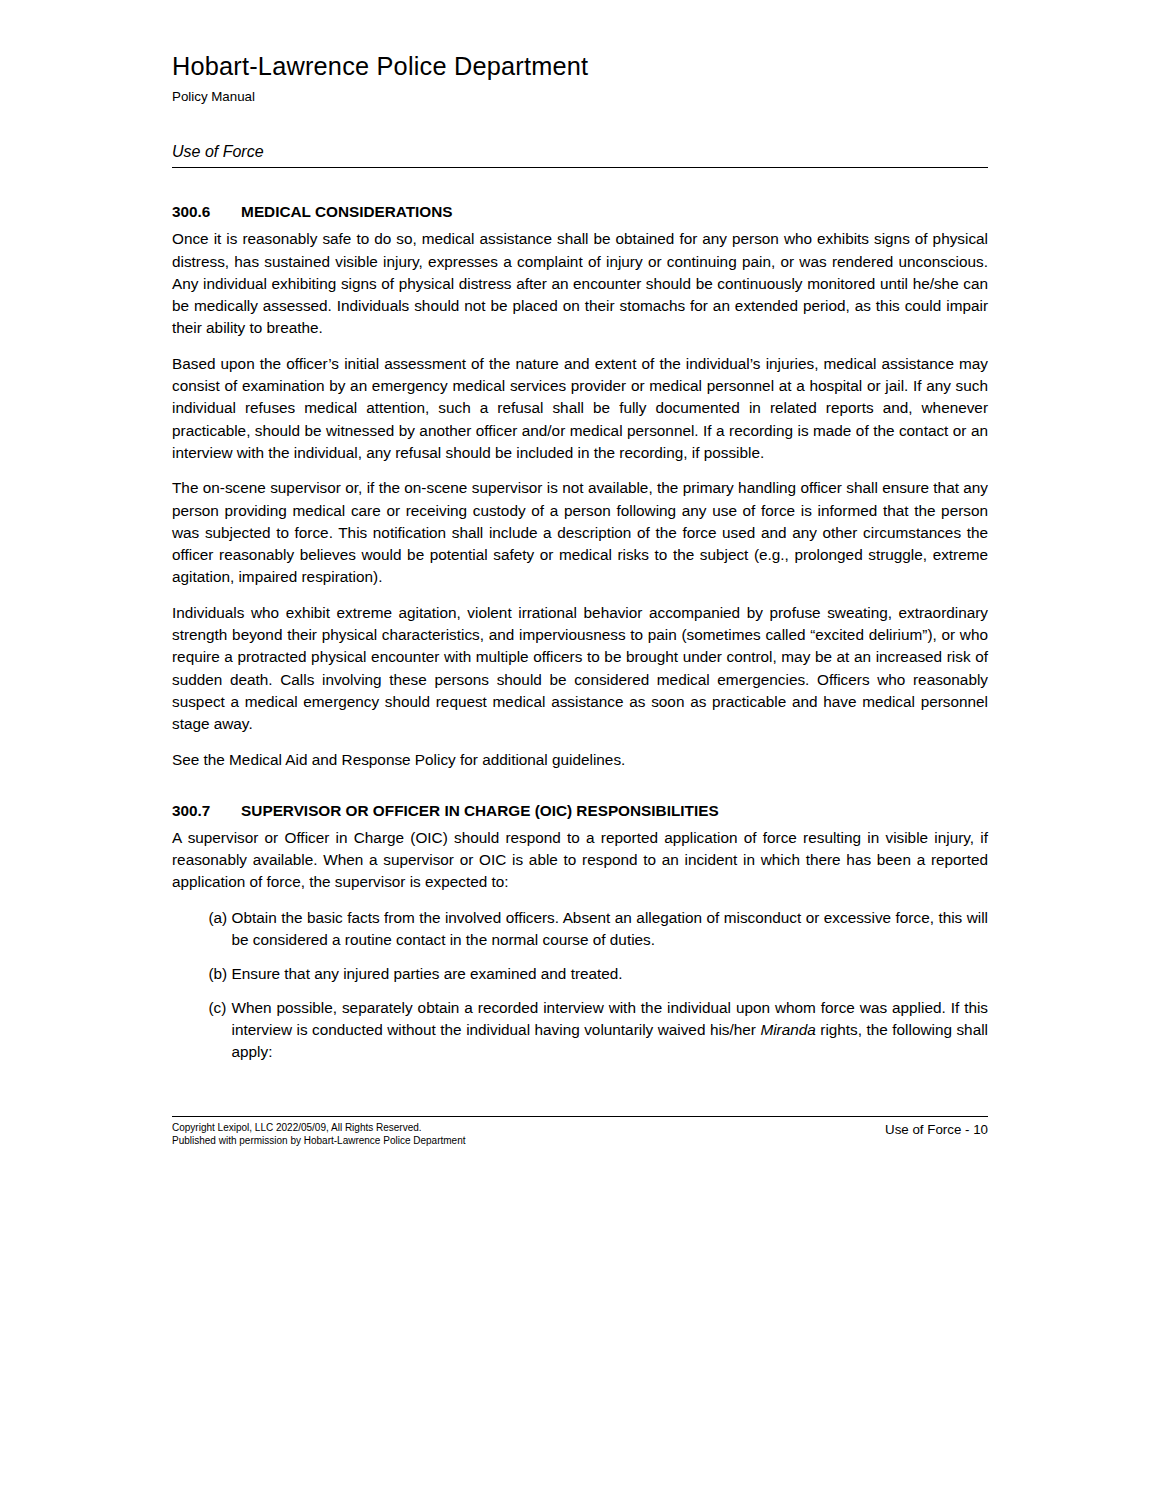Hobart-Lawrence Police Department
Policy Manual
Use of Force
300.6 Medical Considerations
Once it is reasonably safe to do so, medical assistance shall be obtained for any person who exhibits signs of physical distress, has sustained visible injury, expresses a complaint of injury or continuing pain, or was rendered unconscious. Any individual exhibiting signs of physical distress after an encounter should be continuously monitored until he/she can be medically assessed. Individuals should not be placed on their stomachs for an extended period, as this could impair their ability to breathe.
Based upon the officer’s initial assessment of the nature and extent of the individual’s injuries, medical assistance may consist of examination by an emergency medical services provider or medical personnel at a hospital or jail. If any such individual refuses medical attention, such a refusal shall be fully documented in related reports and, whenever practicable, should be witnessed by another officer and/or medical personnel. If a recording is made of the contact or an interview with the individual, any refusal should be included in the recording, if possible.
The on-scene supervisor or, if the on-scene supervisor is not available, the primary handling officer shall ensure that any person providing medical care or receiving custody of a person following any use of force is informed that the person was subjected to force. This notification shall include a description of the force used and any other circumstances the officer reasonably believes would be potential safety or medical risks to the subject (e.g., prolonged struggle, extreme agitation, impaired respiration).
Individuals who exhibit extreme agitation, violent irrational behavior accompanied by profuse sweating, extraordinary strength beyond their physical characteristics, and imperviousness to pain (sometimes called “excited delirium”), or who require a protracted physical encounter with multiple officers to be brought under control, may be at an increased risk of sudden death. Calls involving these persons should be considered medical emergencies. Officers who reasonably suspect a medical emergency should request medical assistance as soon as practicable and have medical personnel stage away.
See the Medical Aid and Response Policy for additional guidelines.
300.7 Supervisor or Officer in Charge (OIC) Responsibilities
A supervisor or Officer in Charge (OIC) should respond to a reported application of force resulting in visible injury, if reasonably available. When a supervisor or OIC is able to respond to an incident in which there has been a reported application of force, the supervisor is expected to:
(a) Obtain the basic facts from the involved officers. Absent an allegation of misconduct or excessive force, this will be considered a routine contact in the normal course of duties.
(b) Ensure that any injured parties are examined and treated.
(c) When possible, separately obtain a recorded interview with the individual upon whom force was applied. If this interview is conducted without the individual having voluntarily waived his/her Miranda rights, the following shall apply:
Copyright Lexipol, LLC 2022/05/09, All Rights Reserved.
Published with permission by Hobart-Lawrence Police Department
Use of Force - 10